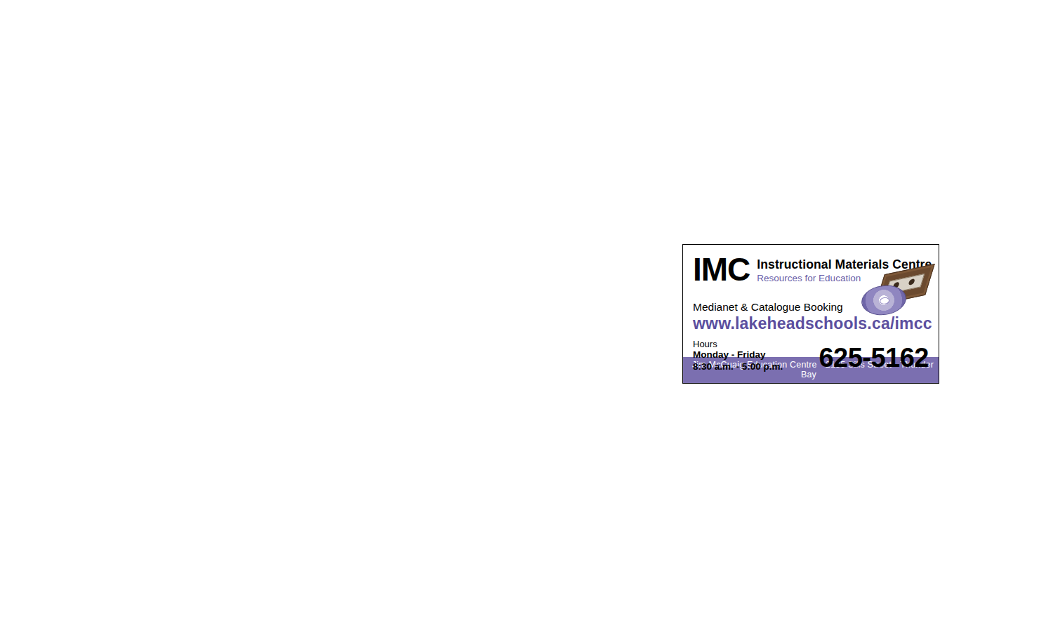IMC
Instructional Materials Centre
Resources for Education
Medianet & Catalogue Booking
www.lakeheadschools.ca/imcc
Hours
Monday - Friday
8:30 a.m. - 5:00 p.m.
625-5162
Jim McCuaig Education Centre 2135 Sills Street Thunder Bay